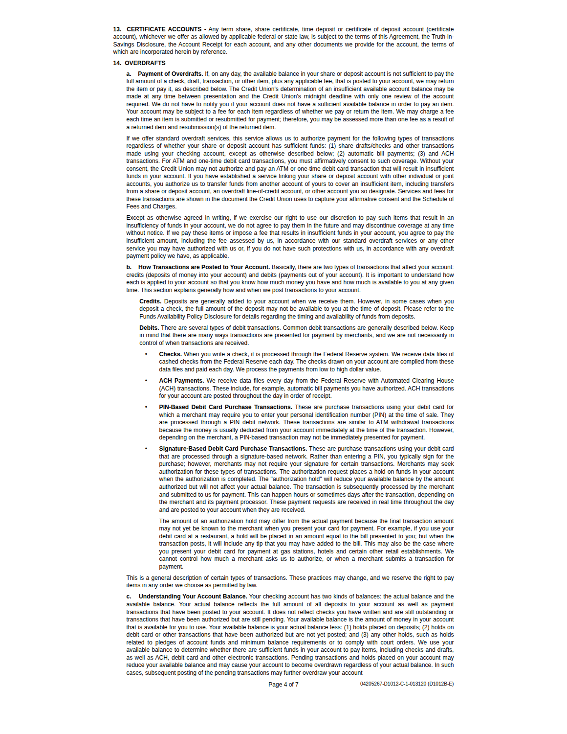13. CERTIFICATE ACCOUNTS - Any term share, share certificate, time deposit or certificate of deposit account (certificate account), whichever we offer as allowed by applicable federal or state law, is subject to the terms of this Agreement, the Truth-in-Savings Disclosure, the Account Receipt for each account, and any other documents we provide for the account, the terms of which are incorporated herein by reference.
14. OVERDRAFTS
a. Payment of Overdrafts. If, on any day, the available balance in your share or deposit account is not sufficient to pay the full amount of a check, draft, transaction, or other item, plus any applicable fee, that is posted to your account, we may return the item or pay it, as described below. The Credit Union's determination of an insufficient available account balance may be made at any time between presentation and the Credit Union's midnight deadline with only one review of the account required. We do not have to notify you if your account does not have a sufficient available balance in order to pay an item. Your account may be subject to a fee for each item regardless of whether we pay or return the item. We may charge a fee each time an item is submitted or resubmitted for payment; therefore, you may be assessed more than one fee as a result of a returned item and resubmission(s) of the returned item.
If we offer standard overdraft services, this service allows us to authorize payment for the following types of transactions regardless of whether your share or deposit account has sufficient funds: (1) share drafts/checks and other transactions made using your checking account, except as otherwise described below; (2) automatic bill payments; (3) and ACH transactions. For ATM and one-time debit card transactions, you must affirmatively consent to such coverage. Without your consent, the Credit Union may not authorize and pay an ATM or one-time debit card transaction that will result in insufficient funds in your account. If you have established a service linking your share or deposit account with other individual or joint accounts, you authorize us to transfer funds from another account of yours to cover an insufficient item, including transfers from a share or deposit account, an overdraft line-of-credit account, or other account you so designate. Services and fees for these transactions are shown in the document the Credit Union uses to capture your affirmative consent and the Schedule of Fees and Charges.
Except as otherwise agreed in writing, if we exercise our right to use our discretion to pay such items that result in an insufficiency of funds in your account, we do not agree to pay them in the future and may discontinue coverage at any time without notice. If we pay these items or impose a fee that results in insufficient funds in your account, you agree to pay the insufficient amount, including the fee assessed by us, in accordance with our standard overdraft services or any other service you may have authorized with us or, if you do not have such protections with us, in accordance with any overdraft payment policy we have, as applicable.
b. How Transactions are Posted to Your Account. Basically, there are two types of transactions that affect your account: credits (deposits of money into your account) and debits (payments out of your account). It is important to understand how each is applied to your account so that you know how much money you have and how much is available to you at any given time. This section explains generally how and when we post transactions to your account.
Credits. Deposits are generally added to your account when we receive them. However, in some cases when you deposit a check, the full amount of the deposit may not be available to you at the time of deposit. Please refer to the Funds Availability Policy Disclosure for details regarding the timing and availability of funds from deposits.
Debits. There are several types of debit transactions. Common debit transactions are generally described below. Keep in mind that there are many ways transactions are presented for payment by merchants, and we are not necessarily in control of when transactions are received.
Checks. When you write a check, it is processed through the Federal Reserve system. We receive data files of cashed checks from the Federal Reserve each day. The checks drawn on your account are compiled from these data files and paid each day. We process the payments from low to high dollar value.
ACH Payments. We receive data files every day from the Federal Reserve with Automated Clearing House (ACH) transactions. These include, for example, automatic bill payments you have authorized. ACH transactions for your account are posted throughout the day in order of receipt.
PIN-Based Debit Card Purchase Transactions. These are purchase transactions using your debit card for which a merchant may require you to enter your personal identification number (PIN) at the time of sale. They are processed through a PIN debit network. These transactions are similar to ATM withdrawal transactions because the money is usually deducted from your account immediately at the time of the transaction. However, depending on the merchant, a PIN-based transaction may not be immediately presented for payment.
Signature-Based Debit Card Purchase Transactions. These are purchase transactions using your debit card that are processed through a signature-based network. Rather than entering a PIN, you typically sign for the purchase; however, merchants may not require your signature for certain transactions. Merchants may seek authorization for these types of transactions. The authorization request places a hold on funds in your account when the authorization is completed. The "authorization hold" will reduce your available balance by the amount authorized but will not affect your actual balance. The transaction is subsequently processed by the merchant and submitted to us for payment. This can happen hours or sometimes days after the transaction, depending on the merchant and its payment processor. These payment requests are received in real time throughout the day and are posted to your account when they are received.
The amount of an authorization hold may differ from the actual payment because the final transaction amount may not yet be known to the merchant when you present your card for payment. For example, if you use your debit card at a restaurant, a hold will be placed in an amount equal to the bill presented to you; but when the transaction posts, it will include any tip that you may have added to the bill. This may also be the case where you present your debit card for payment at gas stations, hotels and certain other retail establishments. We cannot control how much a merchant asks us to authorize, or when a merchant submits a transaction for payment.
This is a general description of certain types of transactions. These practices may change, and we reserve the right to pay items in any order we choose as permitted by law.
c. Understanding Your Account Balance. Your checking account has two kinds of balances: the actual balance and the available balance. Your actual balance reflects the full amount of all deposits to your account as well as payment transactions that have been posted to your account. It does not reflect checks you have written and are still outstanding or transactions that have been authorized but are still pending. Your available balance is the amount of money in your account that is available for you to use. Your available balance is your actual balance less: (1) holds placed on deposits; (2) holds on debit card or other transactions that have been authorized but are not yet posted; and (3) any other holds, such as holds related to pledges of account funds and minimum balance requirements or to comply with court orders. We use your available balance to determine whether there are sufficient funds in your account to pay items, including checks and drafts, as well as ACH, debit card and other electronic transactions. Pending transactions and holds placed on your account may reduce your available balance and may cause your account to become overdrawn regardless of your actual balance. In such cases, subsequent posting of the pending transactions may further overdraw your account
Page 4 of 7
04205267-D1012-C-1-013120 (D1012B-E)